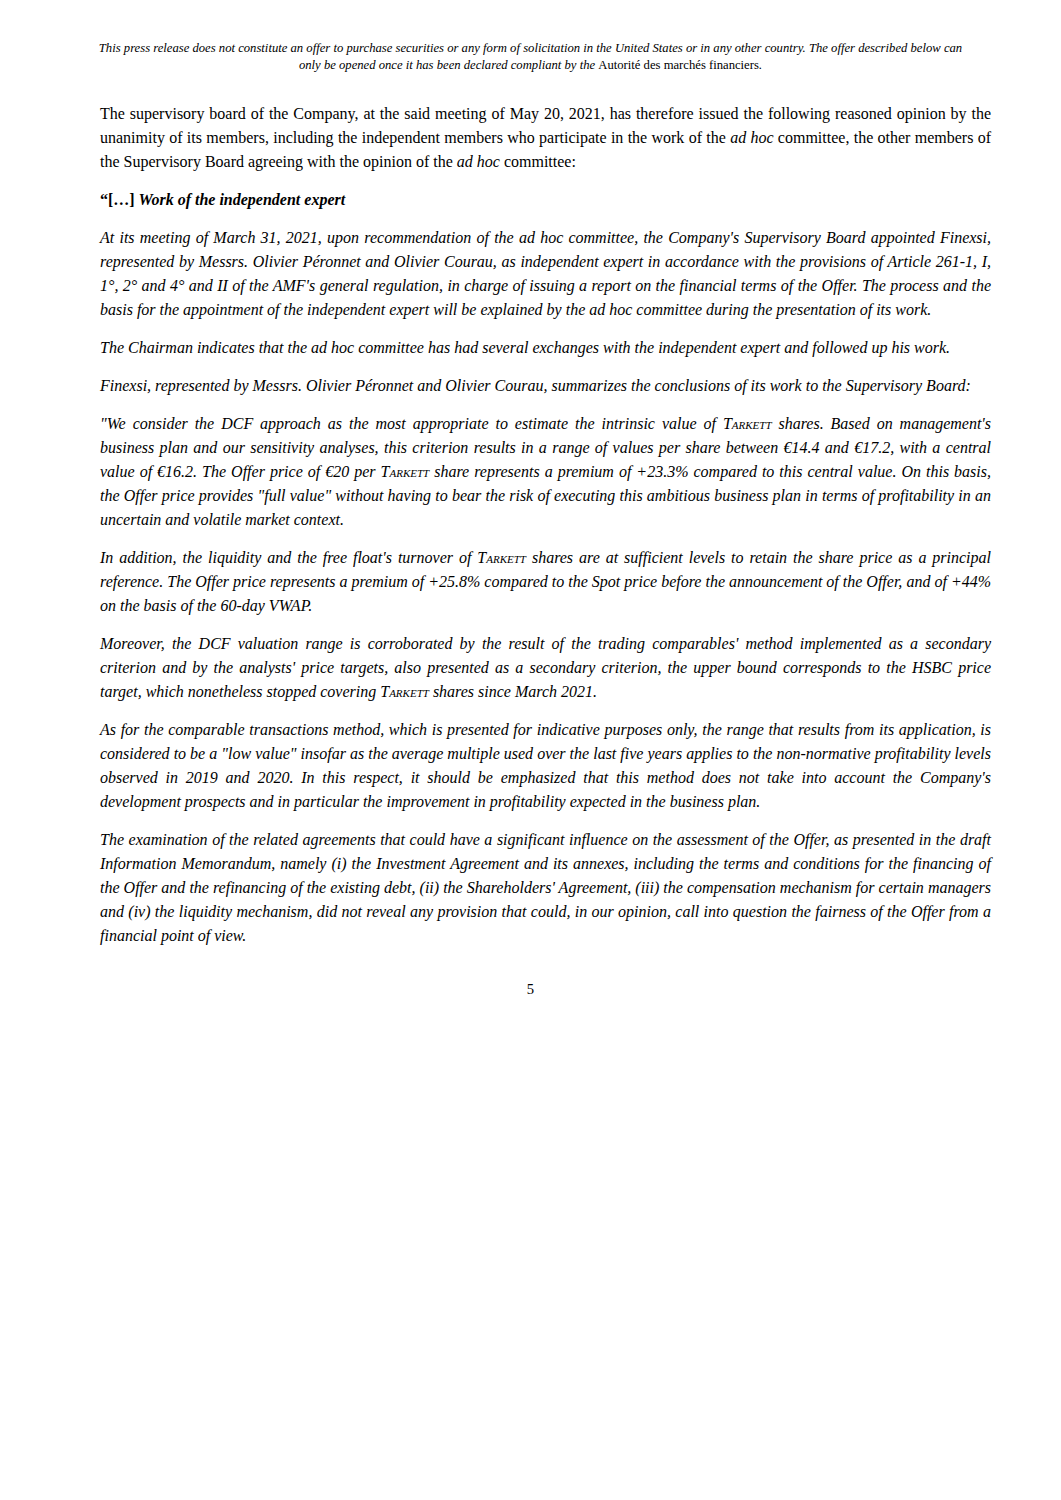This press release does not constitute an offer to purchase securities or any form of solicitation in the United States or in any other country. The offer described below can only be opened once it has been declared compliant by the Autorité des marchés financiers.
The supervisory board of the Company, at the said meeting of May 20, 2021, has therefore issued the following reasoned opinion by the unanimity of its members, including the independent members who participate in the work of the ad hoc committee, the other members of the Supervisory Board agreeing with the opinion of the ad hoc committee:
“[…] Work of the independent expert
At its meeting of March 31, 2021, upon recommendation of the ad hoc committee, the Company's Supervisory Board appointed Finexsi, represented by Messrs. Olivier Péronnet and Olivier Courau, as independent expert in accordance with the provisions of Article 261-1, I, 1°, 2° and 4° and II of the AMF's general regulation, in charge of issuing a report on the financial terms of the Offer. The process and the basis for the appointment of the independent expert will be explained by the ad hoc committee during the presentation of its work.
The Chairman indicates that the ad hoc committee has had several exchanges with the independent expert and followed up his work.
Finexsi, represented by Messrs. Olivier Péronnet and Olivier Courau, summarizes the conclusions of its work to the Supervisory Board:
"We consider the DCF approach as the most appropriate to estimate the intrinsic value of Tarkett shares. Based on management's business plan and our sensitivity analyses, this criterion results in a range of values per share between €14.4 and €17.2, with a central value of €16.2. The Offer price of €20 per Tarkett share represents a premium of +23.3% compared to this central value. On this basis, the Offer price provides "full value" without having to bear the risk of executing this ambitious business plan in terms of profitability in an uncertain and volatile market context.
In addition, the liquidity and the free float's turnover of Tarkett shares are at sufficient levels to retain the share price as a principal reference. The Offer price represents a premium of +25.8% compared to the Spot price before the announcement of the Offer, and of +44% on the basis of the 60-day VWAP.
Moreover, the DCF valuation range is corroborated by the result of the trading comparables' method implemented as a secondary criterion and by the analysts' price targets, also presented as a secondary criterion, the upper bound corresponds to the HSBC price target, which nonetheless stopped covering Tarkett shares since March 2021.
As for the comparable transactions method, which is presented for indicative purposes only, the range that results from its application, is considered to be a "low value" insofar as the average multiple used over the last five years applies to the non-normative profitability levels observed in 2019 and 2020. In this respect, it should be emphasized that this method does not take into account the Company's development prospects and in particular the improvement in profitability expected in the business plan.
The examination of the related agreements that could have a significant influence on the assessment of the Offer, as presented in the draft Information Memorandum, namely (i) the Investment Agreement and its annexes, including the terms and conditions for the financing of the Offer and the refinancing of the existing debt, (ii) the Shareholders' Agreement, (iii) the compensation mechanism for certain managers and (iv) the liquidity mechanism, did not reveal any provision that could, in our opinion, call into question the fairness of the Offer from a financial point of view.
5